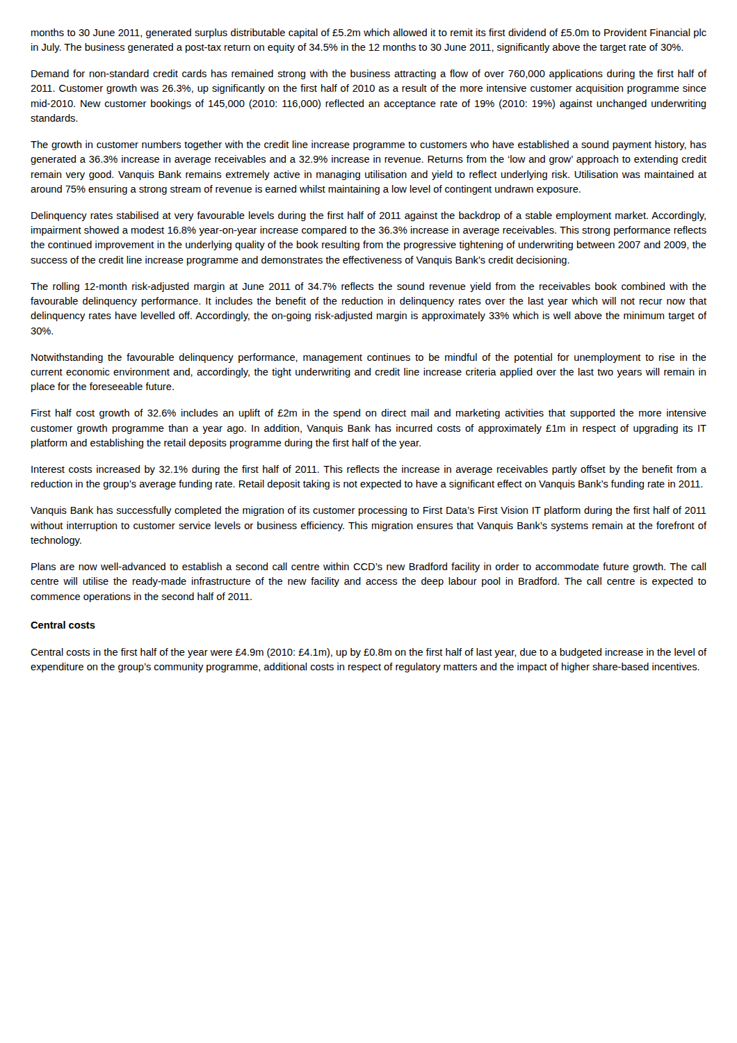months to 30 June 2011, generated surplus distributable capital of £5.2m which allowed it to remit its first dividend of £5.0m to Provident Financial plc in July. The business generated a post-tax return on equity of 34.5% in the 12 months to 30 June 2011, significantly above the target rate of 30%.
Demand for non-standard credit cards has remained strong with the business attracting a flow of over 760,000 applications during the first half of 2011. Customer growth was 26.3%, up significantly on the first half of 2010 as a result of the more intensive customer acquisition programme since mid-2010. New customer bookings of 145,000 (2010: 116,000) reflected an acceptance rate of 19% (2010: 19%) against unchanged underwriting standards.
The growth in customer numbers together with the credit line increase programme to customers who have established a sound payment history, has generated a 36.3% increase in average receivables and a 32.9% increase in revenue. Returns from the ‘low and grow’ approach to extending credit remain very good. Vanquis Bank remains extremely active in managing utilisation and yield to reflect underlying risk. Utilisation was maintained at around 75% ensuring a strong stream of revenue is earned whilst maintaining a low level of contingent undrawn exposure.
Delinquency rates stabilised at very favourable levels during the first half of 2011 against the backdrop of a stable employment market. Accordingly, impairment showed a modest 16.8% year-on-year increase compared to the 36.3% increase in average receivables. This strong performance reflects the continued improvement in the underlying quality of the book resulting from the progressive tightening of underwriting between 2007 and 2009, the success of the credit line increase programme and demonstrates the effectiveness of Vanquis Bank’s credit decisioning.
The rolling 12-month risk-adjusted margin at June 2011 of 34.7% reflects the sound revenue yield from the receivables book combined with the favourable delinquency performance. It includes the benefit of the reduction in delinquency rates over the last year which will not recur now that delinquency rates have levelled off. Accordingly, the on-going risk-adjusted margin is approximately 33% which is well above the minimum target of 30%.
Notwithstanding the favourable delinquency performance, management continues to be mindful of the potential for unemployment to rise in the current economic environment and, accordingly, the tight underwriting and credit line increase criteria applied over the last two years will remain in place for the foreseeable future.
First half cost growth of 32.6% includes an uplift of £2m in the spend on direct mail and marketing activities that supported the more intensive customer growth programme than a year ago. In addition, Vanquis Bank has incurred costs of approximately £1m in respect of upgrading its IT platform and establishing the retail deposits programme during the first half of the year.
Interest costs increased by 32.1% during the first half of 2011. This reflects the increase in average receivables partly offset by the benefit from a reduction in the group’s average funding rate. Retail deposit taking is not expected to have a significant effect on Vanquis Bank’s funding rate in 2011.
Vanquis Bank has successfully completed the migration of its customer processing to First Data’s First Vision IT platform during the first half of 2011 without interruption to customer service levels or business efficiency. This migration ensures that Vanquis Bank’s systems remain at the forefront of technology.
Plans are now well-advanced to establish a second call centre within CCD’s new Bradford facility in order to accommodate future growth. The call centre will utilise the ready-made infrastructure of the new facility and access the deep labour pool in Bradford. The call centre is expected to commence operations in the second half of 2011.
Central costs
Central costs in the first half of the year were £4.9m (2010: £4.1m), up by £0.8m on the first half of last year, due to a budgeted increase in the level of expenditure on the group’s community programme, additional costs in respect of regulatory matters and the impact of higher share-based incentives.